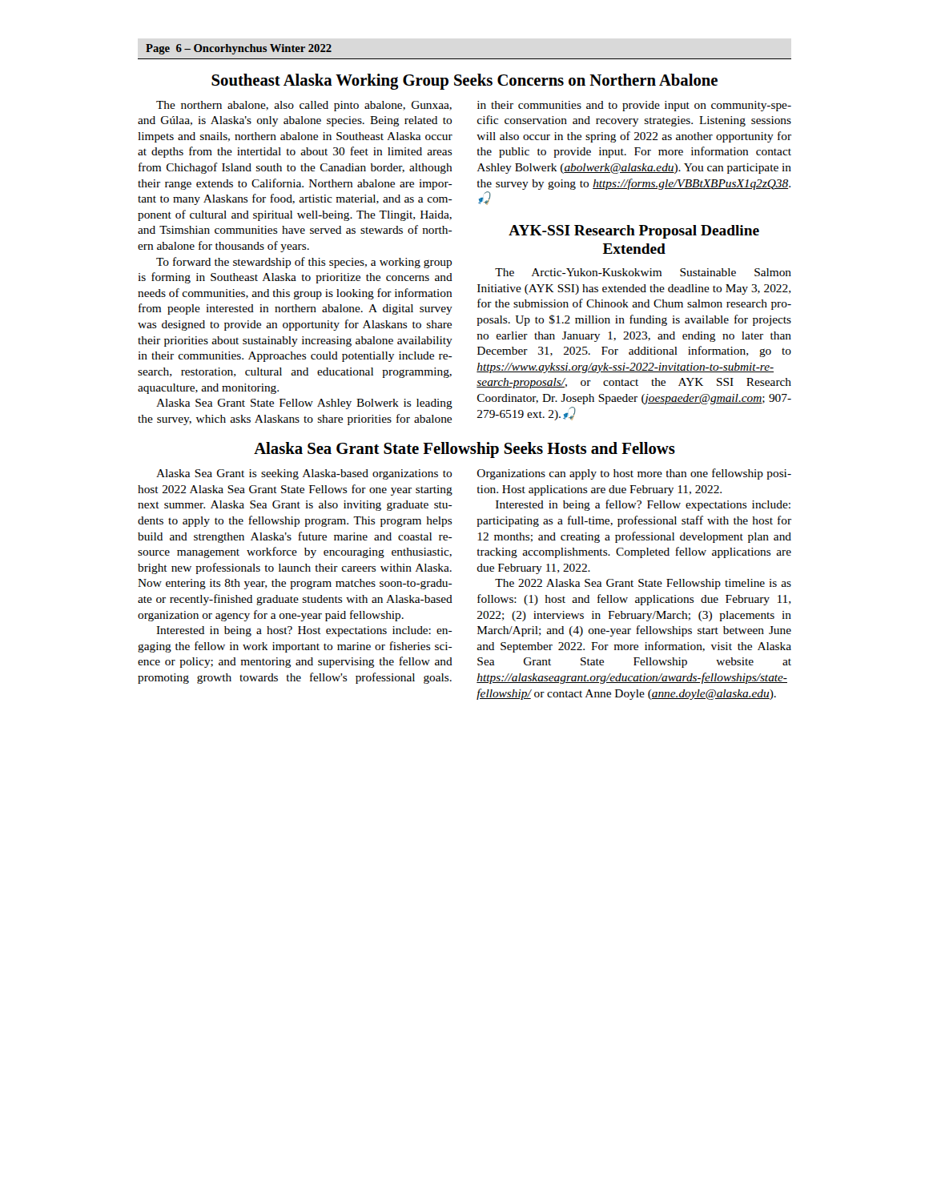Page 6 – Oncorhynchus Winter 2022
Southeast Alaska Working Group Seeks Concerns on Northern Abalone
The northern abalone, also called pinto abalone, Gunxaa, and Gúlaa, is Alaska's only abalone species. Being related to limpets and snails, northern abalone in Southeast Alaska occur at depths from the intertidal to about 30 feet in limited areas from Chichagof Island south to the Canadian border, although their range extends to California. Northern abalone are important to many Alaskans for food, artistic material, and as a component of cultural and spiritual well-being. The Tlingit, Haida, and Tsimshian communities have served as stewards of northern abalone for thousands of years.
To forward the stewardship of this species, a working group is forming in Southeast Alaska to prioritize the concerns and needs of communities, and this group is looking for information from people interested in northern abalone. A digital survey was designed to provide an opportunity for Alaskans to share their priorities about sustainably increasing abalone availability in their communities. Approaches could potentially include research, restoration, cultural and educational programming, aquaculture, and monitoring.
Alaska Sea Grant State Fellow Ashley Bolwerk is leading the survey, which asks Alaskans to share priorities for abalone in their communities and to provide input on community-specific conservation and recovery strategies. Listening sessions will also occur in the spring of 2022 as another opportunity for the public to provide input. For more information contact Ashley Bolwerk (abolwerk@alaska.edu). You can participate in the survey by going to https://forms.gle/VBBtXBPusX1q2zQ38.🎣
AYK-SSI Research Proposal Deadline Extended
The Arctic-Yukon-Kuskokwim Sustainable Salmon Initiative (AYK SSI) has extended the deadline to May 3, 2022, for the submission of Chinook and Chum salmon research proposals. Up to $1.2 million in funding is available for projects no earlier than January 1, 2023, and ending no later than December 31, 2025. For additional information, go to https://www.aykssi.org/ayk-ssi-2022-invitation-to-submit-research-proposals/, or contact the AYK SSI Research Coordinator, Dr. Joseph Spaeder (joespaeder@gmail.com; 907-279-6519 ext. 2).🎣
Alaska Sea Grant State Fellowship Seeks Hosts and Fellows
Alaska Sea Grant is seeking Alaska-based organizations to host 2022 Alaska Sea Grant State Fellows for one year starting next summer. Alaska Sea Grant is also inviting graduate students to apply to the fellowship program. This program helps build and strengthen Alaska's future marine and coastal resource management workforce by encouraging enthusiastic, bright new professionals to launch their careers within Alaska. Now entering its 8th year, the program matches soon-to-graduate or recently-finished graduate students with an Alaska-based organization or agency for a one-year paid fellowship.
Interested in being a host? Host expectations include: engaging the fellow in work important to marine or fisheries science or policy; and mentoring and supervising the fellow and promoting growth towards the fellow's professional goals. Organizations can apply to host more than one fellowship position. Host applications are due February 11, 2022.
Interested in being a fellow? Fellow expectations include: participating as a full-time, professional staff with the host for 12 months; and creating a professional development plan and tracking accomplishments. Completed fellow applications are due February 11, 2022.
The 2022 Alaska Sea Grant State Fellowship timeline is as follows: (1) host and fellow applications due February 11, 2022; (2) interviews in February/March; (3) placements in March/April; and (4) one-year fellowships start between June and September 2022. For more information, visit the Alaska Sea Grant State Fellowship website at https://alaskaseagrant.org/education/awards-fellowships/state-fellowship/ or contact Anne Doyle (anne.doyle@alaska.edu).